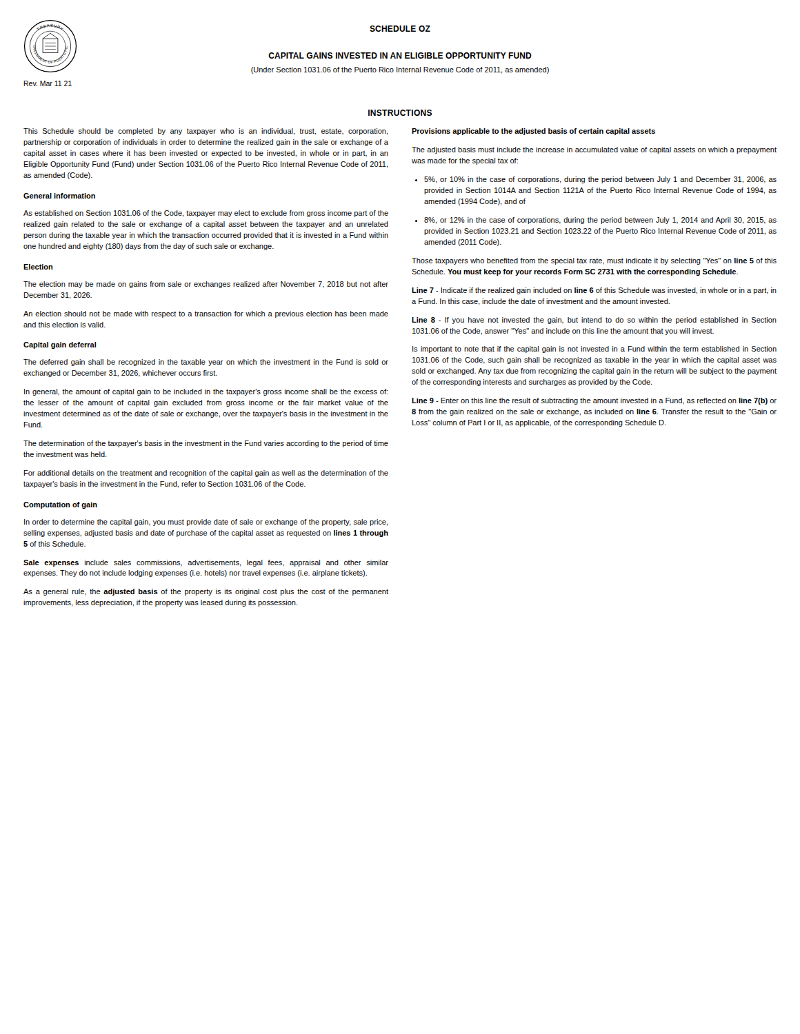TREASURY GOVERNMENT OF PUERTO RICO
Rev. Mar 11 21
SCHEDULE OZ
CAPITAL GAINS INVESTED IN AN ELIGIBLE OPPORTUNITY FUND
(Under Section 1031.06 of the Puerto Rico Internal Revenue Code of 2011, as amended)
INSTRUCTIONS
This Schedule should be completed by any taxpayer who is an individual, trust, estate, corporation, partnership or corporation of individuals in order to determine the realized gain in the sale or exchange of a capital asset in cases where it has been invested or expected to be invested, in whole or in part, in an Eligible Opportunity Fund (Fund) under Section 1031.06 of the Puerto Rico Internal Revenue Code of 2011, as amended (Code).
General information
As established on Section 1031.06 of the Code, taxpayer may elect to exclude from gross income part of the realized gain related to the sale or exchange of a capital asset between the taxpayer and an unrelated person during the taxable year in which the transaction occurred provided that it is invested in a Fund within one hundred and eighty (180) days from the day of such sale or exchange.
Election
The election may be made on gains from sale or exchanges realized after November 7, 2018 but not after December 31, 2026.
An election should not be made with respect to a transaction for which a previous election has been made and this election is valid.
Capital gain deferral
The deferred gain shall be recognized in the taxable year on which the investment in the Fund is sold or exchanged or December 31, 2026, whichever occurs first.
In general, the amount of capital gain to be included in the taxpayer's gross income shall be the excess of: the lesser of the amount of capital gain excluded from gross income or the fair market value of the investment determined as of the date of sale or exchange, over the taxpayer's basis in the investment in the Fund.
The determination of the taxpayer's basis in the investment in the Fund varies according to the period of time the investment was held.
For additional details on the treatment and recognition of the capital gain as well as the determination of the taxpayer's basis in the investment in the Fund, refer to Section 1031.06 of the Code.
Computation of gain
In order to determine the capital gain, you must provide date of sale or exchange of the property, sale price, selling expenses, adjusted basis and date of purchase of the capital asset as requested on lines 1 through 5 of this Schedule.
Sale expenses include sales commissions, advertisements, legal fees, appraisal and other similar expenses. They do not include lodging expenses (i.e. hotels) nor travel expenses (i.e. airplane tickets).
As a general rule, the adjusted basis of the property is its original cost plus the cost of the permanent improvements, less depreciation, if the property was leased during its possession.
Provisions applicable to the adjusted basis of certain capital assets
The adjusted basis must include the increase in accumulated value of capital assets on which a prepayment was made for the special tax of:
5%, or 10% in the case of corporations, during the period between July 1 and December 31, 2006, as provided in Section 1014A and Section 1121A of the Puerto Rico Internal Revenue Code of 1994, as amended (1994 Code), and of
8%, or 12% in the case of corporations, during the period between July 1, 2014 and April 30, 2015, as provided in Section 1023.21 and Section 1023.22 of the Puerto Rico Internal Revenue Code of 2011, as amended (2011 Code).
Those taxpayers who benefited from the special tax rate, must indicate it by selecting "Yes" on line 5 of this Schedule. You must keep for your records Form SC 2731 with the corresponding Schedule.
Line 7 - Indicate if the realized gain included on line 6 of this Schedule was invested, in whole or in a part, in a Fund. In this case, include the date of investment and the amount invested.
Line 8 - If you have not invested the gain, but intend to do so within the period established in Section 1031.06 of the Code, answer "Yes" and include on this line the amount that you will invest.
Is important to note that if the capital gain is not invested in a Fund within the term established in Section 1031.06 of the Code, such gain shall be recognized as taxable in the year in which the capital asset was sold or exchanged. Any tax due from recognizing the capital gain in the return will be subject to the payment of the corresponding interests and surcharges as provided by the Code.
Line 9 - Enter on this line the result of subtracting the amount invested in a Fund, as reflected on line 7(b) or 8 from the gain realized on the sale or exchange, as included on line 6. Transfer the result to the "Gain or Loss" column of Part I or II, as applicable, of the corresponding Schedule D.